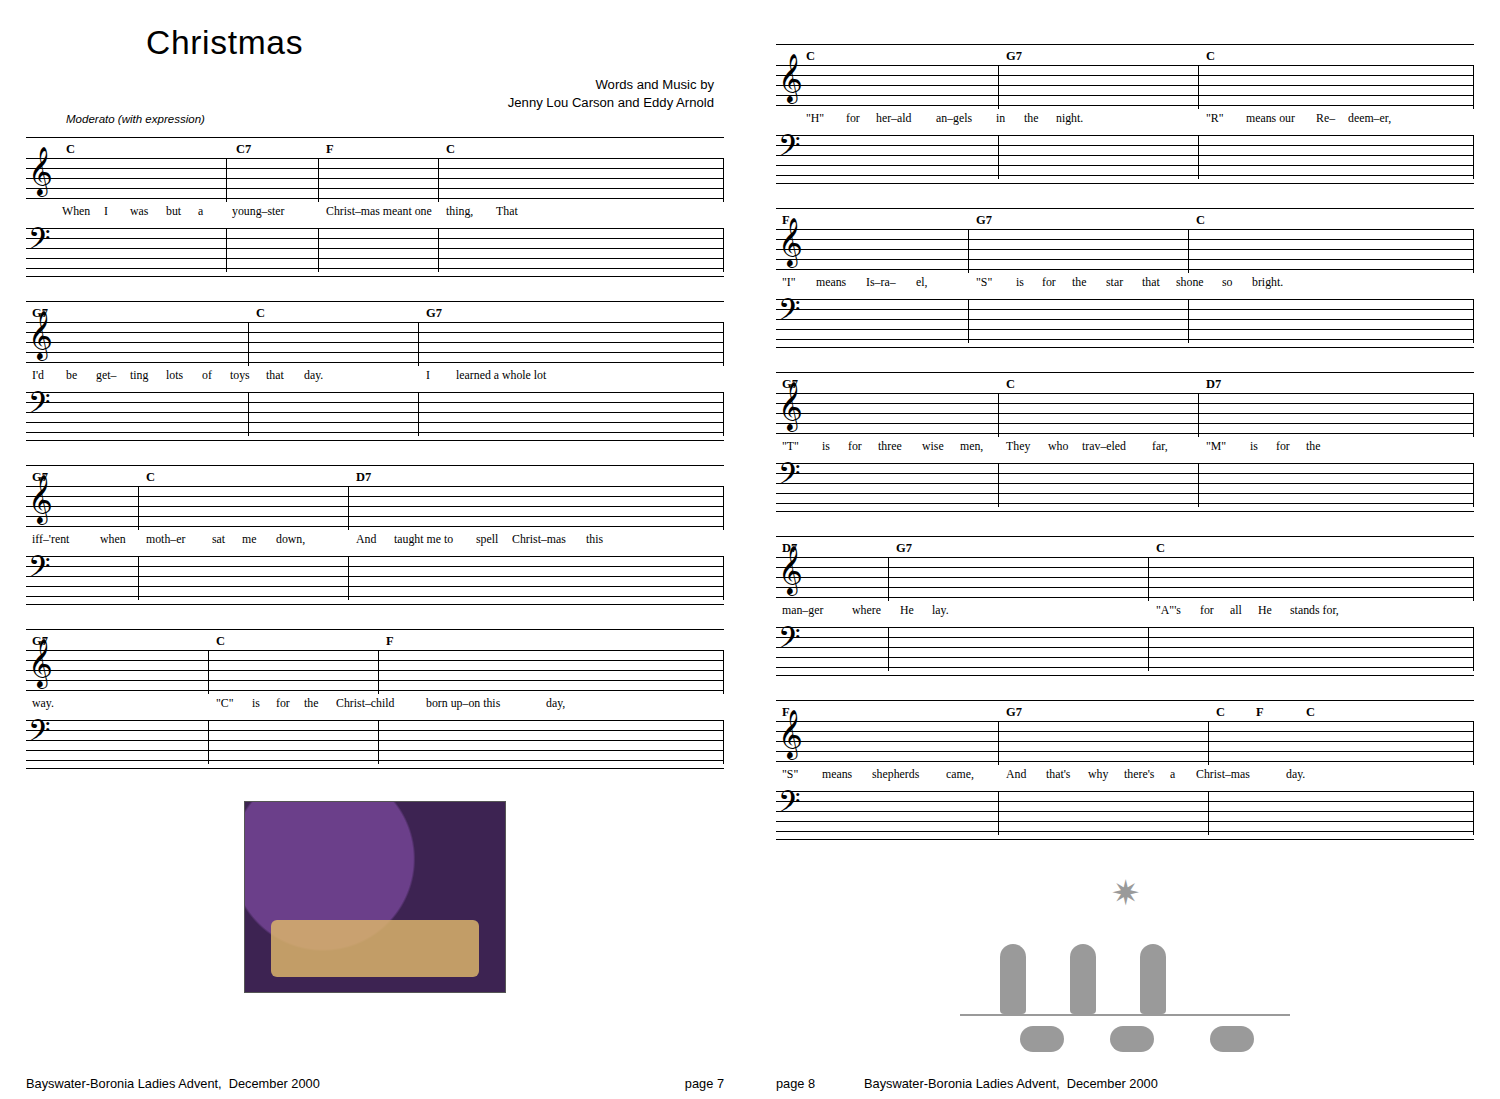Christmas
Words and Music by
Jenny Lou Carson and Eddy Arnold
Moderato (with expression)
C C7 F C
𝄞
When I was but a young–ster Christ–mas meant one thing, That
𝄢
G7 C G7
𝄞
I'd be get– ting lots of toys that day. I learned a whole lot
𝄢
G7 C D7
𝄞
iff–'rent when moth–er sat me down, And taught me to spell Christ–mas this
𝄢
G7 C F
𝄞
way. "C" is for the Christ–child born up–on this day,
𝄢
Bayswater-Boronia Ladies Advent, December 2000
page 7
C G7 C
𝄞
"H" for her–ald an–gels in the night. "R" means our Re– deem–er,
𝄢
F G7 C
𝄞
"I" means Is–ra– el, "S" is for the star that shone so bright.
𝄢
G7 C D7
𝄞
"T" is for three wise men, They who trav–eled far, "M" is for the
𝄢
D7 G7 C
𝄞
man–ger where He lay. "A"'s for all He stands for,
𝄢
F G7 C F C
𝄞
"S" means shepherds came, And that's why there's a Christ–mas day.
𝄢
✷
page 8
Bayswater-Boronia Ladies Advent, December 2000